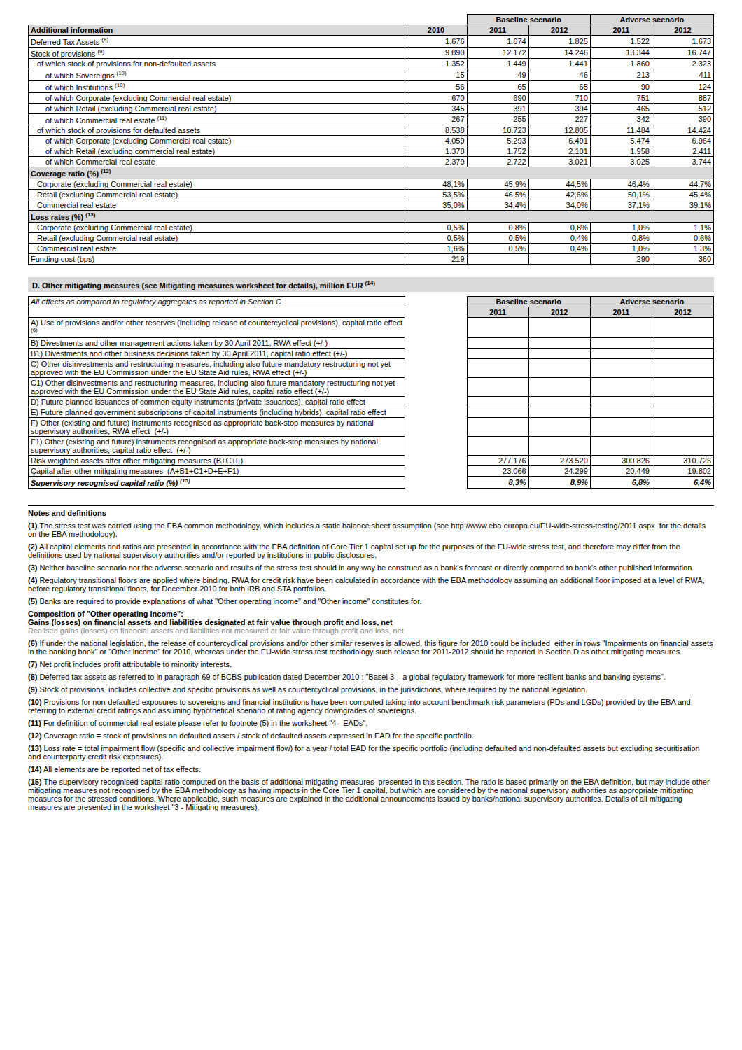| | | Baseline scenario | Adverse scenario |
| Additional information | 2010 | 2011 | 2012 | 2011 | 2012 |
| Deferred Tax Assets (8) | 1.676 | 1.674 | 1.825 | 1.522 | 1.673 |
| Stock of provisions (9) | 9.890 | 12.172 | 14.246 | 13.344 | 16.747 |
| of which stock of provisions for non-defaulted assets | 1.352 | 1.449 | 1.441 | 1.860 | 2.323 |
| of which Sovereigns (10) | 15 | 49 | 46 | 213 | 411 |
| of which Institutions (10) | 56 | 65 | 65 | 90 | 124 |
| of which Corporate (excluding Commercial real estate) | 670 | 690 | 710 | 751 | 887 |
| of which Retail (excluding Commercial real estate) | 345 | 391 | 394 | 465 | 512 |
| of which Commercial real estate (11) | 267 | 255 | 227 | 342 | 390 |
| of which stock of provisions for defaulted assets | 8.538 | 10.723 | 12.805 | 11.484 | 14.424 |
| of which Corporate (excluding Commercial real estate) | 4.059 | 5.293 | 6.491 | 5.474 | 6.964 |
| of which Retail (excluding commercial real estate) | 1.378 | 1.752 | 2.101 | 1.958 | 2.411 |
| of which Commercial real estate | 2.379 | 2.722 | 3.021 | 3.025 | 3.744 |
| Coverage ratio (%) (12) |
| Corporate (excluding Commercial real estate) | 48,1% | 45,9% | 44,5% | 46,4% | 44,7% |
| Retail (excluding Commercial real estate) | 53,5% | 46,5% | 42,6% | 50,1% | 45,4% |
| Commercial real estate | 35,0% | 34,4% | 34,0% | 37,1% | 39,1% |
| Loss rates (%) (13) |
| Corporate (excluding Commercial real estate) | 0,5% | 0,8% | 0,8% | 1,0% | 1,1% |
| Retail (excluding Commercial real estate) | 0,5% | 0,5% | 0,4% | 0,8% | 0,6% |
| Commercial real estate | 1,6% | 0,5% | 0,4% | 1,0% | 1,3% |
| Funding cost (bps) | 219 | | | 290 | 360 |
D. Other mitigating measures (see Mitigating measures worksheet for details), million EUR (14)
| All effects as compared to regulatory aggregates as reported in Section C | | Baseline scenario | Adverse scenario |
| | | 2011 | 2012 | 2011 | 2012 |
| A) Use of provisions and/or other reserves (including release of countercyclical provisions), capital ratio effect (6) | | | | | |
| B) Divestments and other management actions taken by 30 April 2011, RWA effect (+/-) | | | | | |
| B1) Divestments and other business decisions taken by 30 April 2011, capital ratio effect (+/-) | | | | | |
| C) Other disinvestments and restructuring measures, including also future mandatory restructuring not yet approved with the EU Commission under the EU State Aid rules, RWA effect (+/-) | | | | | |
| C1) Other disinvestments and restructuring measures, including also future mandatory restructuring not yet approved with the EU Commission under the EU State Aid rules, capital ratio effect (+/-) | | | | | |
| D) Future planned issuances of common equity instruments (private issuances), capital ratio effect | | | | | |
| E) Future planned government subscriptions of capital instruments (including hybrids), capital ratio effect | | | | | |
| F) Other (existing and future) instruments recognised as appropriate back-stop measures by national supervisory authorities, RWA effect (+/-) | | | | | |
| F1) Other (existing and future) instruments recognised as appropriate back-stop measures by national supervisory authorities, capital ratio effect (+/-) | | | | | |
| Risk weighted assets after other mitigating measures (B+C+F) | | 277.176 | 273.520 | 300.826 | 310.726 |
| Capital after other mitigating measures (A+B1+C1+D+E+F1) | | 23.066 | 24.299 | 20.449 | 19.802 |
| Supervisory recognised capital ratio (%) (15) | | 8,3% | 8,9% | 6,8% | 6,4% |
Notes and definitions
(1) The stress test was carried using the EBA common methodology, which includes a static balance sheet assumption (see http://www.eba.europa.eu/EU-wide-stress-testing/2011.aspx for the details on the EBA methodology).
(2) All capital elements and ratios are presented in accordance with the EBA definition of Core Tier 1 capital set up for the purposes of the EU-wide stress test, and therefore may differ from the definitions used by national supervisory authorities and/or reported by institutions in public disclosures.
(3) Neither baseline scenario nor the adverse scenario and results of the stress test should in any way be construed as a bank's forecast or directly compared to bank's other published information.
(4) Regulatory transitional floors are applied where binding. RWA for credit risk have been calculated in accordance with the EBA methodology assuming an additional floor imposed at a level of RWA, before regulatory transitional floors, for December 2010 for both IRB and STA portfolios.
(5) Banks are required to provide explanations of what "Other operating income" and "Other income" constitutes for.
Composition of "Other operating income":
Gains (losses) on financial assets and liabilities designated at fair value through profit and loss, net
Realised gains (losses) on financial assets and liabilities not measured at fair value through profit and loss, net
(6) If under the national legislation, the release of countercyclical provisions and/or other similar reserves is allowed, this figure for 2010 could be included either in rows "Impairments on financial assets in the banking book" or "Other income" for 2010, whereas under the EU-wide stress test methodology such release for 2011-2012 should be reported in Section D as other mitigating measures.
(7) Net profit includes profit attributable to minority interests.
(8) Deferred tax assets as referred to in paragraph 69 of BCBS publication dated December 2010 : "Basel 3 – a global regulatory framework for more resilient banks and banking systems".
(9) Stock of provisions includes collective and specific provisions as well as countercyclical provisions, in the jurisdictions, where required by the national legislation.
(10) Provisions for non-defaulted exposures to sovereigns and financial institutions have been computed taking into account benchmark risk parameters (PDs and LGDs) provided by the EBA and referring to external credit ratings and assuming hypothetical scenario of rating agency downgrades of sovereigns.
(11) For definition of commercial real estate please refer to footnote (5) in the worksheet "4 - EADs".
(12) Coverage ratio = stock of provisions on defaulted assets / stock of defaulted assets expressed in EAD for the specific portfolio.
(13) Loss rate = total impairment flow (specific and collective impairment flow) for a year / total EAD for the specific portfolio (including defaulted and non-defaulted assets but excluding securitisation and counterparty credit risk exposures).
(14) All elements are be reported net of tax effects.
(15) The supervisory recognised capital ratio computed on the basis of additional mitigating measures presented in this section. The ratio is based primarily on the EBA definition, but may include other mitigating measures not recognised by the EBA methodology as having impacts in the Core Tier 1 capital, but which are considered by the national supervisory authorities as appropriate mitigating measures for the stressed conditions. Where applicable, such measures are explained in the additional announcements issued by banks/national supervisory authorities. Details of all mitigating measures are presented in the worksheet "3 - Mitigating measures).